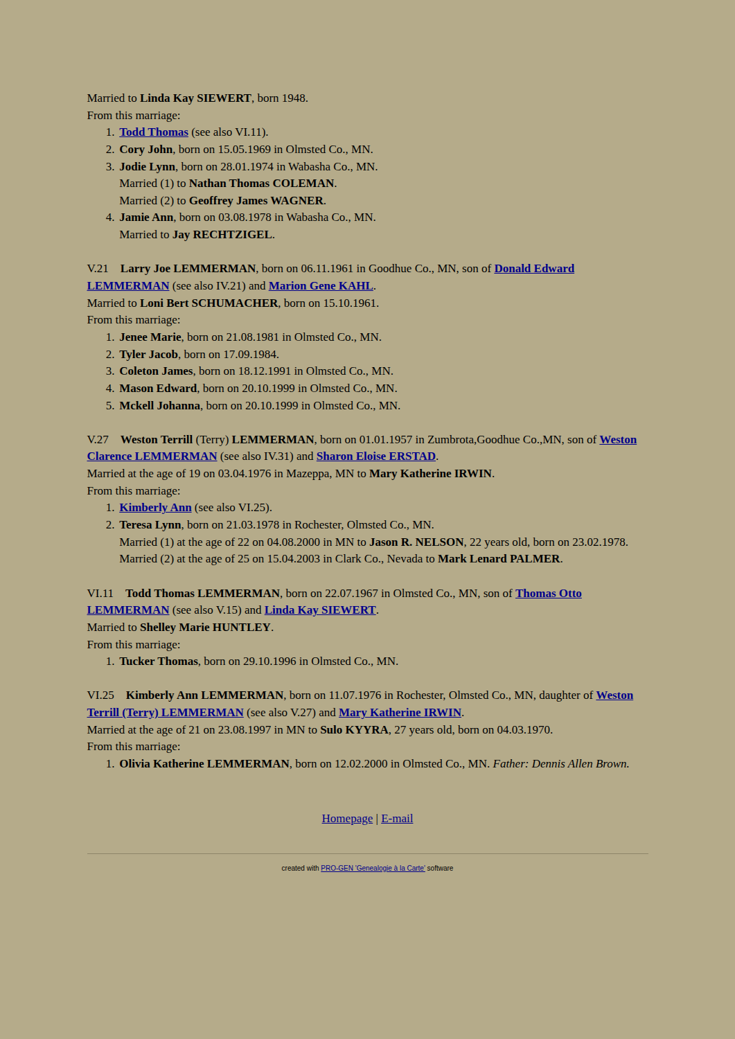Married to Linda Kay SIEWERT, born 1948.
From this marriage:
Todd Thomas (see also VI.11).
Cory John, born on 15.05.1969 in Olmsted Co., MN.
Jodie Lynn, born on 28.01.1974 in Wabasha Co., MN.
Married (1) to Nathan Thomas COLEMAN.
Married (2) to Geoffrey James WAGNER.
Jamie Ann, born on 03.08.1978 in Wabasha Co., MN.
Married to Jay RECHTZIGEL.
V.21 Larry Joe LEMMERMAN, born on 06.11.1961 in Goodhue Co., MN, son of Donald Edward LEMMERMAN (see also IV.21) and Marion Gene KAHL.
Married to Loni Bert SCHUMACHER, born on 15.10.1961.
From this marriage:
Jenee Marie, born on 21.08.1981 in Olmsted Co., MN.
Tyler Jacob, born on 17.09.1984.
Coleton James, born on 18.12.1991 in Olmsted Co., MN.
Mason Edward, born on 20.10.1999 in Olmsted Co., MN.
Mckell Johanna, born on 20.10.1999 in Olmsted Co., MN.
V.27 Weston Terrill (Terry) LEMMERMAN, born on 01.01.1957 in Zumbrota,Goodhue Co.,MN, son of Weston Clarence LEMMERMAN (see also IV.31) and Sharon Eloise ERSTAD.
Married at the age of 19 on 03.04.1976 in Mazeppa, MN to Mary Katherine IRWIN.
From this marriage:
Kimberly Ann (see also VI.25).
Teresa Lynn, born on 21.03.1978 in Rochester, Olmsted Co., MN.
Married (1) at the age of 22 on 04.08.2000 in MN to Jason R. NELSON, 22 years old, born on 23.02.1978.
Married (2) at the age of 25 on 15.04.2003 in Clark Co., Nevada to Mark Lenard PALMER.
VI.11 Todd Thomas LEMMERMAN, born on 22.07.1967 in Olmsted Co., MN, son of Thomas Otto LEMMERMAN (see also V.15) and Linda Kay SIEWERT.
Married to Shelley Marie HUNTLEY.
From this marriage:
Tucker Thomas, born on 29.10.1996 in Olmsted Co., MN.
VI.25 Kimberly Ann LEMMERMAN, born on 11.07.1976 in Rochester, Olmsted Co., MN, daughter of Weston Terrill (Terry) LEMMERMAN (see also V.27) and Mary Katherine IRWIN.
Married at the age of 21 on 23.08.1997 in MN to Sulo KYYRA, 27 years old, born on 04.03.1970.
From this marriage:
Olivia Katherine LEMMERMAN, born on 12.02.2000 in Olmsted Co., MN. Father: Dennis Allen Brown.
Homepage | E-mail
created with PRO-GEN 'Genealogie à la Carte' software